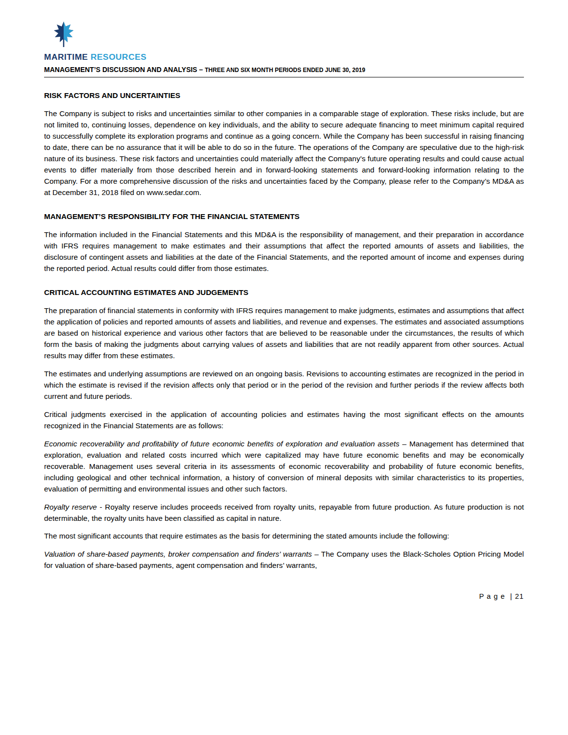MARITIME RESOURCES
Management’s Discussion and Analysis – Three and Six month periods ended June 30, 2019
Risk Factors and Uncertainties
The Company is subject to risks and uncertainties similar to other companies in a comparable stage of exploration. These risks include, but are not limited to, continuing losses, dependence on key individuals, and the ability to secure adequate financing to meet minimum capital required to successfully complete its exploration programs and continue as a going concern. While the Company has been successful in raising financing to date, there can be no assurance that it will be able to do so in the future. The operations of the Company are speculative due to the high-risk nature of its business. These risk factors and uncertainties could materially affect the Company’s future operating results and could cause actual events to differ materially from those described herein and in forward-looking statements and forward-looking information relating to the Company. For a more comprehensive discussion of the risks and uncertainties faced by the Company, please refer to the Company’s MD&A as at December 31, 2018 filed on www.sedar.com.
Management’s Responsibility for the Financial Statements
The information included in the Financial Statements and this MD&A is the responsibility of management, and their preparation in accordance with IFRS requires management to make estimates and their assumptions that affect the reported amounts of assets and liabilities, the disclosure of contingent assets and liabilities at the date of the Financial Statements, and the reported amount of income and expenses during the reported period. Actual results could differ from those estimates.
Critical Accounting Estimates and Judgements
The preparation of financial statements in conformity with IFRS requires management to make judgments, estimates and assumptions that affect the application of policies and reported amounts of assets and liabilities, and revenue and expenses. The estimates and associated assumptions are based on historical experience and various other factors that are believed to be reasonable under the circumstances, the results of which form the basis of making the judgments about carrying values of assets and liabilities that are not readily apparent from other sources. Actual results may differ from these estimates.
The estimates and underlying assumptions are reviewed on an ongoing basis. Revisions to accounting estimates are recognized in the period in which the estimate is revised if the revision affects only that period or in the period of the revision and further periods if the review affects both current and future periods.
Critical judgments exercised in the application of accounting policies and estimates having the most significant effects on the amounts recognized in the Financial Statements are as follows:
Economic recoverability and profitability of future economic benefits of exploration and evaluation assets – Management has determined that exploration, evaluation and related costs incurred which were capitalized may have future economic benefits and may be economically recoverable. Management uses several criteria in its assessments of economic recoverability and probability of future economic benefits, including geological and other technical information, a history of conversion of mineral deposits with similar characteristics to its properties, evaluation of permitting and environmental issues and other such factors.
Royalty reserve - Royalty reserve includes proceeds received from royalty units, repayable from future production. As future production is not determinable, the royalty units have been classified as capital in nature.
The most significant accounts that require estimates as the basis for determining the stated amounts include the following:
Valuation of share-based payments, broker compensation and finders’ warrants – The Company uses the Black-Scholes Option Pricing Model for valuation of share-based payments, agent compensation and finders’ warrants,
P a g e | 21